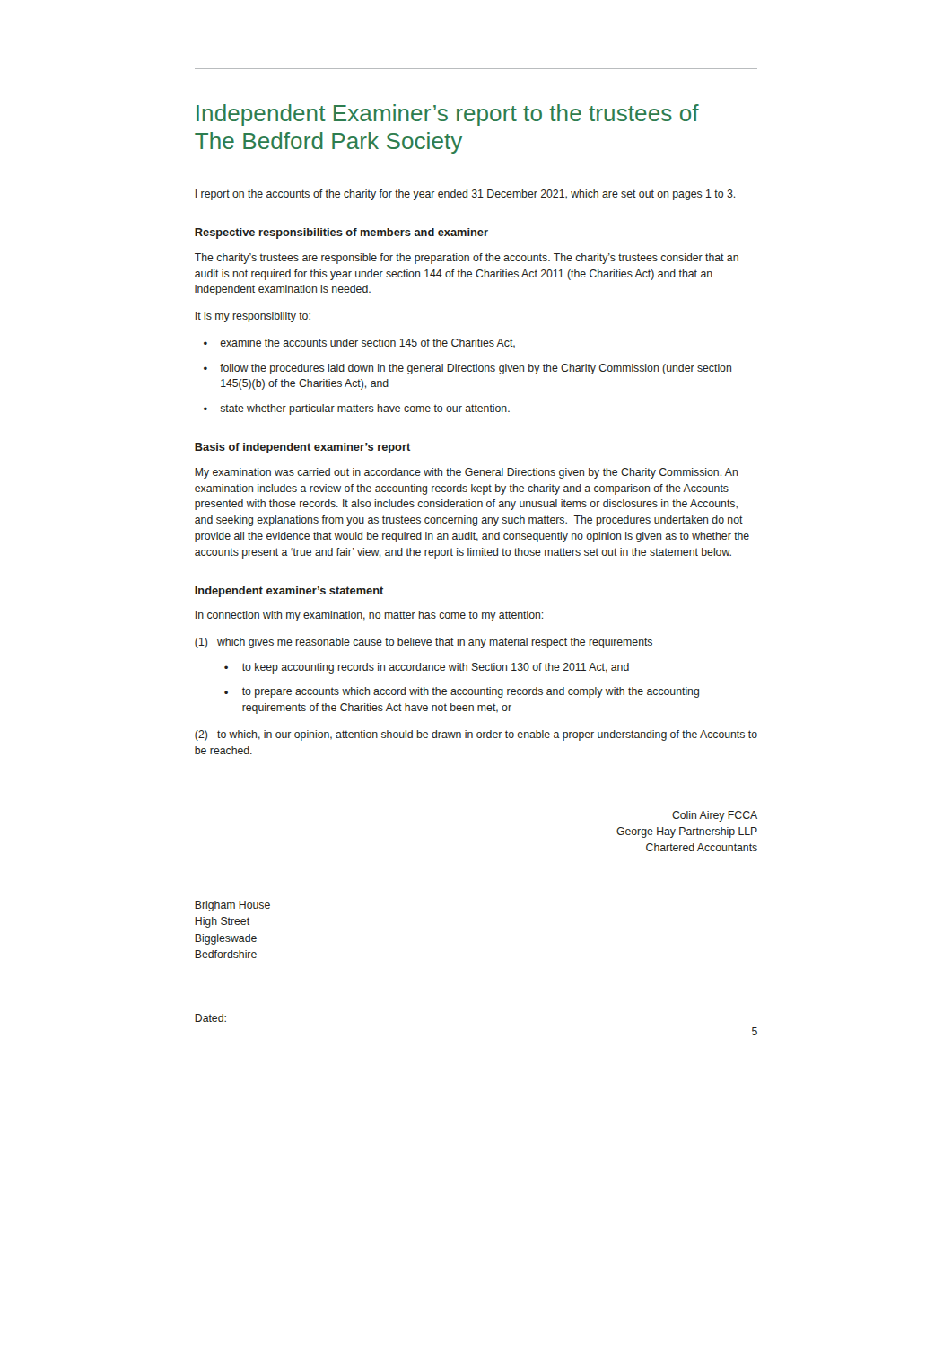Independent Examiner’s report to the trustees of
The Bedford Park Society
I report on the accounts of the charity for the year ended 31 December 2021, which are set out on pages 1 to 3.
Respective responsibilities of members and examiner
The charity’s trustees are responsible for the preparation of the accounts. The charity’s trustees consider that an audit is not required for this year under section 144 of the Charities Act 2011 (the Charities Act) and that an independent examination is needed.
It is my responsibility to:
examine the accounts under section 145 of the Charities Act,
follow the procedures laid down in the general Directions given by the Charity Commission (under section 145(5)(b) of the Charities Act), and
state whether particular matters have come to our attention.
Basis of independent examiner’s report
My examination was carried out in accordance with the General Directions given by the Charity Commission. An examination includes a review of the accounting records kept by the charity and a comparison of the Accounts presented with those records. It also includes consideration of any unusual items or disclosures in the Accounts, and seeking explanations from you as trustees concerning any such matters. The procedures undertaken do not provide all the evidence that would be required in an audit, and consequently no opinion is given as to whether the accounts present a ‘true and fair’ view, and the report is limited to those matters set out in the statement below.
Independent examiner’s statement
In connection with my examination, no matter has come to my attention:
(1) which gives me reasonable cause to believe that in any material respect the requirements
to keep accounting records in accordance with Section 130 of the 2011 Act, and
to prepare accounts which accord with the accounting records and comply with the accounting requirements of the Charities Act have not been met, or
(2) to which, in our opinion, attention should be drawn in order to enable a proper understanding of the Accounts to be reached.
Colin Airey FCCA
George Hay Partnership LLP
Chartered Accountants
Brigham House
High Street
Biggleswade
Bedfordshire
Dated:
5